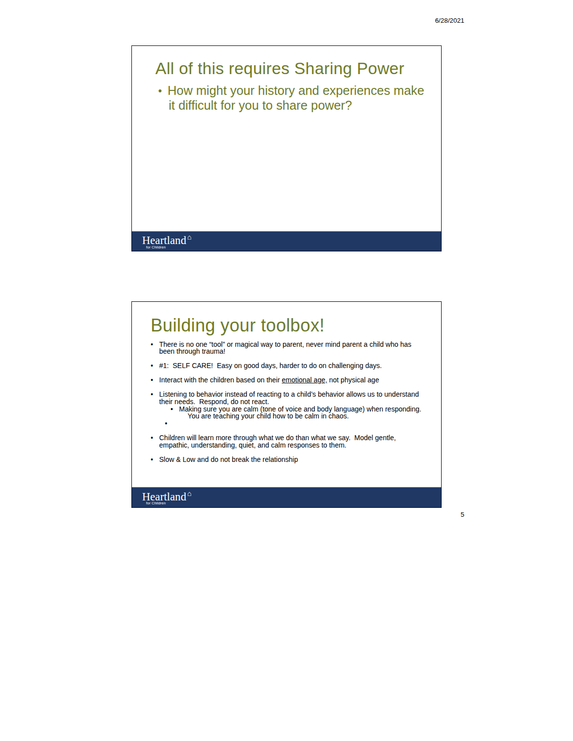6/28/2021
All of this requires Sharing Power
How might your history and experiences make it difficult for you to share power?
Heartland⌂for Children
Building your toolbox!
There is no one “tool” or magical way to parent, never mind parent a child who has been through trauma!
#1: SELF CARE! Easy on good days, harder to do on challenging days.
Interact with the children based on their emotional age, not physical age
Listening to behavior instead of reacting to a child’s behavior allows us to understand their needs. Respond, do not react.
Making sure you are calm (tone of voice and body language) when responding. You are teaching your child how to be calm in chaos.
Children will learn more through what we do than what we say. Model gentle, empathic, understanding, quiet, and calm responses to them.
Slow & Low and do not break the relationship
Heartland⌂for Children
5